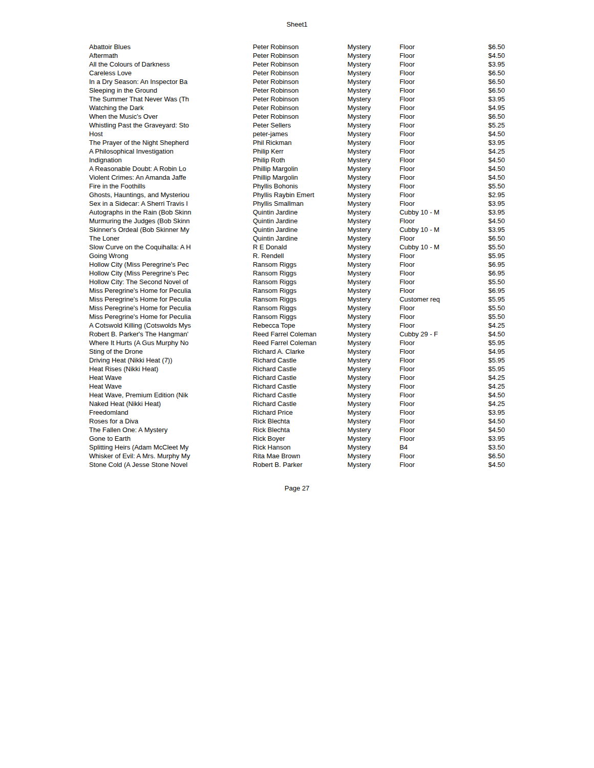Sheet1
| Abattoir Blues | Peter Robinson | Mystery | Floor | $6.50 |
| Aftermath | Peter Robinson | Mystery | Floor | $4.50 |
| All the Colours of Darkness | Peter Robinson | Mystery | Floor | $3.95 |
| Careless Love | Peter Robinson | Mystery | Floor | $6.50 |
| In a Dry Season: An Inspector Ba | Peter Robinson | Mystery | Floor | $6.50 |
| Sleeping in the Ground | Peter Robinson | Mystery | Floor | $6.50 |
| The Summer That Never Was (Th | Peter Robinson | Mystery | Floor | $3.95 |
| Watching the Dark | Peter Robinson | Mystery | Floor | $4.95 |
| When the Music's Over | Peter Robinson | Mystery | Floor | $6.50 |
| Whistling Past the Graveyard: Sto | Peter Sellers | Mystery | Floor | $5.25 |
| Host | peter-james | Mystery | Floor | $4.50 |
| The Prayer of the Night Shepherd | Phil Rickman | Mystery | Floor | $3.95 |
| A Philosophical Investigation | Philip Kerr | Mystery | Floor | $4.25 |
| Indignation | Philip Roth | Mystery | Floor | $4.50 |
| A Reasonable Doubt: A Robin Lo | Phillip Margolin | Mystery | Floor | $4.50 |
| Violent Crimes: An Amanda Jaffe | Phillip Margolin | Mystery | Floor | $4.50 |
| Fire in the Foothills | Phyllis Bohonis | Mystery | Floor | $5.50 |
| Ghosts, Hauntings, and Mysteriou | Phyllis Raybin Emert | Mystery | Floor | $2.95 |
| Sex in a Sidecar: A Sherri Travis I | Phyllis Smallman | Mystery | Floor | $3.95 |
| Autographs in the Rain (Bob Skinn | Quintin Jardine | Mystery | Cubby 10 - M | $3.95 |
| Murmuring the Judges (Bob Skinn | Quintin Jardine | Mystery | Floor | $4.50 |
| Skinner's Ordeal (Bob Skinner My | Quintin Jardine | Mystery | Cubby 10 - M | $3.95 |
| The Loner | Quintin Jardine | Mystery | Floor | $6.50 |
| Slow Curve on the Coquihalla: A H | R E Donald | Mystery | Cubby 10 - M | $5.50 |
| Going Wrong | R. Rendell | Mystery | Floor | $5.95 |
| Hollow City (Miss Peregrine's Pec | Ransom Riggs | Mystery | Floor | $6.95 |
| Hollow City (Miss Peregrine's Pec | Ransom Riggs | Mystery | Floor | $6.95 |
| Hollow City: The Second Novel of | Ransom Riggs | Mystery | Floor | $5.50 |
| Miss Peregrine's Home for Peculia | Ransom Riggs | Mystery | Floor | $6.95 |
| Miss Peregrine's Home for Peculia | Ransom Riggs | Mystery | Customer req | $5.95 |
| Miss Peregrine's Home for Peculia | Ransom Riggs | Mystery | Floor | $5.50 |
| Miss Peregrine's Home for Peculia | Ransom Riggs | Mystery | Floor | $5.50 |
| A Cotswold Killing (Cotswolds Mys | Rebecca Tope | Mystery | Floor | $4.25 |
| Robert B. Parker's The Hangman' | Reed Farrel Coleman | Mystery | Cubby 29 - F | $4.50 |
| Where It Hurts (A Gus Murphy No | Reed Farrel Coleman | Mystery | Floor | $5.95 |
| Sting of the Drone | Richard A. Clarke | Mystery | Floor | $4.95 |
| Driving Heat (Nikki Heat (7)) | Richard Castle | Mystery | Floor | $5.95 |
| Heat Rises (Nikki Heat) | Richard Castle | Mystery | Floor | $5.95 |
| Heat Wave | Richard Castle | Mystery | Floor | $4.25 |
| Heat Wave | Richard Castle | Mystery | Floor | $4.25 |
| Heat Wave, Premium Edition (Nik | Richard Castle | Mystery | Floor | $4.50 |
| Naked Heat (Nikki Heat) | Richard Castle | Mystery | Floor | $4.25 |
| Freedomland | Richard Price | Mystery | Floor | $3.95 |
| Roses for a Diva | Rick Blechta | Mystery | Floor | $4.50 |
| The Fallen One: A Mystery | Rick Blechta | Mystery | Floor | $4.50 |
| Gone to Earth | Rick Boyer | Mystery | Floor | $3.95 |
| Splitting Heirs (Adam McCleet My | Rick Hanson | Mystery | B4 | $3.50 |
| Whisker of Evil: A Mrs. Murphy My | Rita Mae Brown | Mystery | Floor | $6.50 |
| Stone Cold (A Jesse Stone Novel | Robert B. Parker | Mystery | Floor | $4.50 |
Page 27